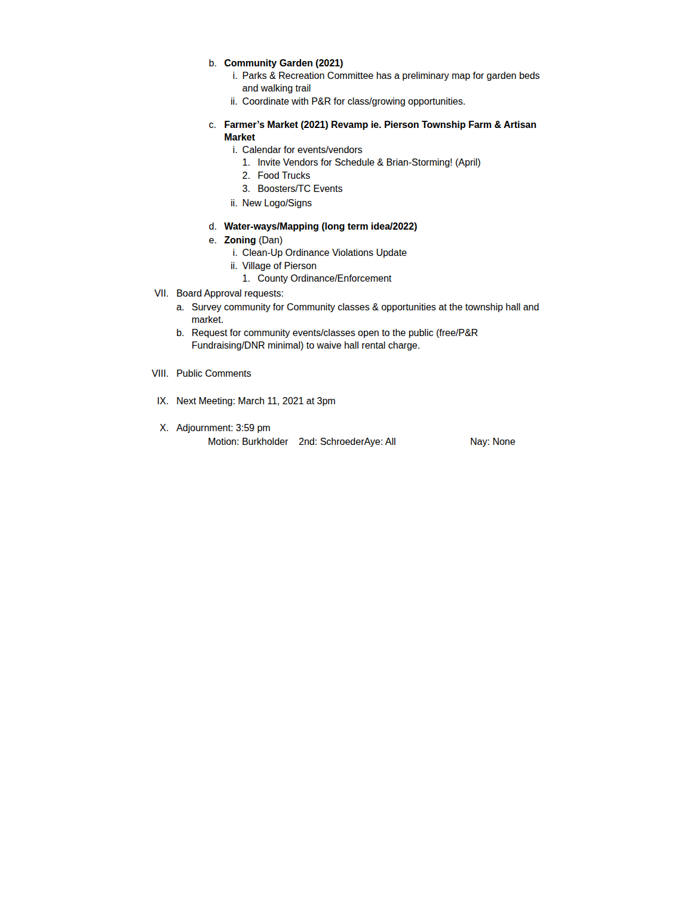b. Community Garden (2021)
i. Parks & Recreation Committee has a preliminary map for garden beds and walking trail
ii. Coordinate with P&R for class/growing opportunities.
c. Farmer’s Market (2021) Revamp ie. Pierson Township Farm & Artisan Market
i. Calendar for events/vendors
1. Invite Vendors for Schedule & Brian-Storming! (April)
2. Food Trucks
3. Boosters/TC Events
ii. New Logo/Signs
d. Water-ways/Mapping (long term idea/2022)
e. Zoning (Dan)
i. Clean-Up Ordinance Violations Update
ii. Village of Pierson
1. County Ordinance/Enforcement
VII. Board Approval requests:
a. Survey community for Community classes & opportunities at the township hall and market.
b. Request for community events/classes open to the public (free/P&R Fundraising/DNR minimal) to waive hall rental charge.
VIII. Public Comments
IX. Next Meeting: March 11, 2021 at 3pm
X.
Adjournment: 3:59 pm
Motion: Burkholder 2nd: Schroeder Aye: All Nay: None